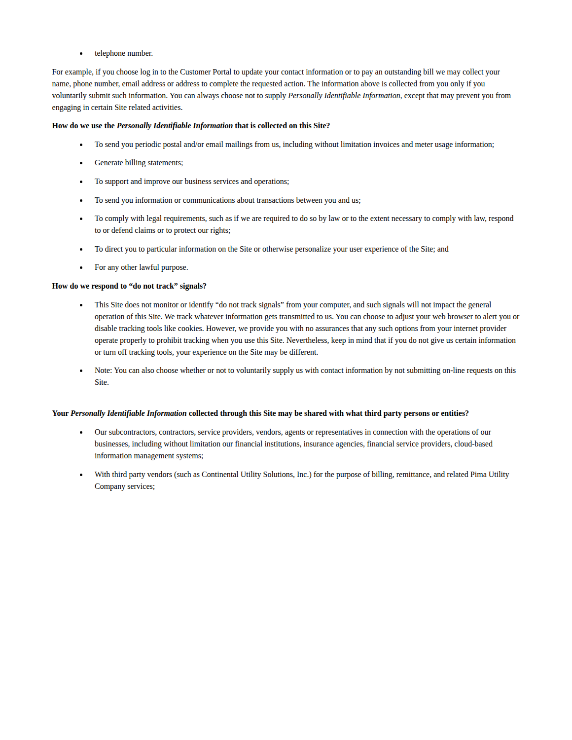telephone number.
For example, if you choose log in to the Customer Portal to update your contact information or to pay an outstanding bill we may collect your name, phone number, email address or address to complete the requested action. The information above is collected from you only if you voluntarily submit such information. You can always choose not to supply Personally Identifiable Information, except that may prevent you from engaging in certain Site related activities.
How do we use the Personally Identifiable Information that is collected on this Site?
To send you periodic postal and/or email mailings from us, including without limitation invoices and meter usage information;
Generate billing statements;
To support and improve our business services and operations;
To send you information or communications about transactions between you and us;
To comply with legal requirements, such as if we are required to do so by law or to the extent necessary to comply with law, respond to or defend claims or to protect our rights;
To direct you to particular information on the Site or otherwise personalize your user experience of the Site; and
For any other lawful purpose.
How do we respond to “do not track” signals?
This Site does not monitor or identify “do not track signals” from your computer, and such signals will not impact the general operation of this Site. We track whatever information gets transmitted to us. You can choose to adjust your web browser to alert you or disable tracking tools like cookies. However, we provide you with no assurances that any such options from your internet provider operate properly to prohibit tracking when you use this Site. Nevertheless, keep in mind that if you do not give us certain information or turn off tracking tools, your experience on the Site may be different.
Note: You can also choose whether or not to voluntarily supply us with contact information by not submitting on-line requests on this Site.
Your Personally Identifiable Information collected through this Site may be shared with what third party persons or entities?
Our subcontractors, contractors, service providers, vendors, agents or representatives in connection with the operations of our businesses, including without limitation our financial institutions, insurance agencies, financial service providers, cloud-based information management systems;
With third party vendors (such as Continental Utility Solutions, Inc.) for the purpose of billing, remittance, and related Pima Utility Company services;